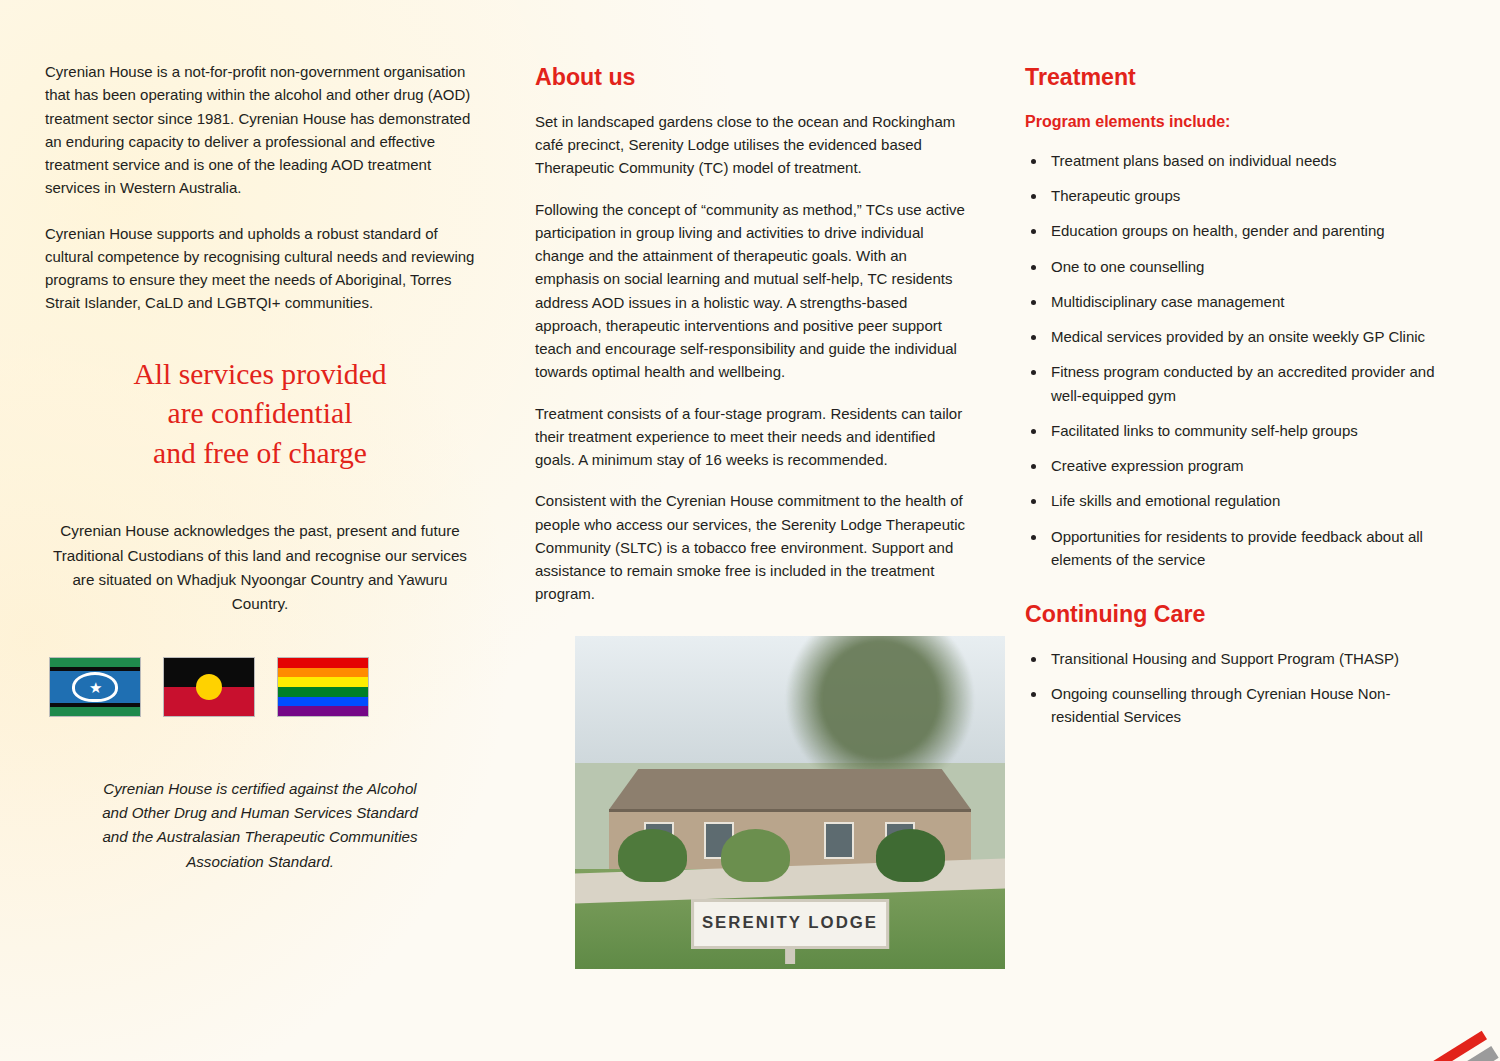Cyrenian House is a not-for-profit non-government organisation that has been operating within the alcohol and other drug (AOD) treatment sector since 1981. Cyrenian House has demonstrated an enduring capacity to deliver a professional and effective treatment service and is one of the leading AOD treatment services in Western Australia.
Cyrenian House supports and upholds a robust standard of cultural competence by recognising cultural needs and reviewing programs to ensure they meet the needs of Aboriginal, Torres Strait Islander, CaLD and LGBTQI+ communities.
All services provided
are confidential
and free of charge
Cyrenian House acknowledges the past, present and future Traditional Custodians of this land and recognise our services are situated on Whadjuk Nyoongar Country and Yawuru Country.
★
Cyrenian House is certified against the Alcohol and Other Drug and Human Services Standard and the Australasian Therapeutic Communities Association Standard.
About us
Set in landscaped gardens close to the ocean and Rockingham café precinct, Serenity Lodge utilises the evidenced based Therapeutic Community (TC) model of treatment.
Following the concept of “community as method,” TCs use active participation in group living and activities to drive individual change and the attainment of therapeutic goals. With an emphasis on social learning and mutual self-help, TC residents address AOD issues in a holistic way. A strengths-based approach, therapeutic interventions and positive peer support teach and encourage self-responsibility and guide the individual towards optimal health and wellbeing.
Treatment consists of a four-stage program. Residents can tailor their treatment experience to meet their needs and identified goals. A minimum stay of 16 weeks is recommended.
Consistent with the Cyrenian House commitment to the health of people who access our services, the Serenity Lodge Therapeutic Community (SLTC) is a tobacco free environment. Support and assistance to remain smoke free is included in the treatment program.
SERENITY LODGE
Treatment
Program elements include:
Treatment plans based on individual needs
Therapeutic groups
Education groups on health, gender and parenting
One to one counselling
Multidisciplinary case management
Medical services provided by an onsite weekly GP Clinic
Fitness program conducted by an accredited provider and well-equipped gym
Facilitated links to community self-help groups
Creative expression program
Life skills and emotional regulation
Opportunities for residents to provide feedback about all elements of the service
Continuing Care
Transitional Housing and Support Program (THASP)
Ongoing counselling through Cyrenian House Non-residential Services